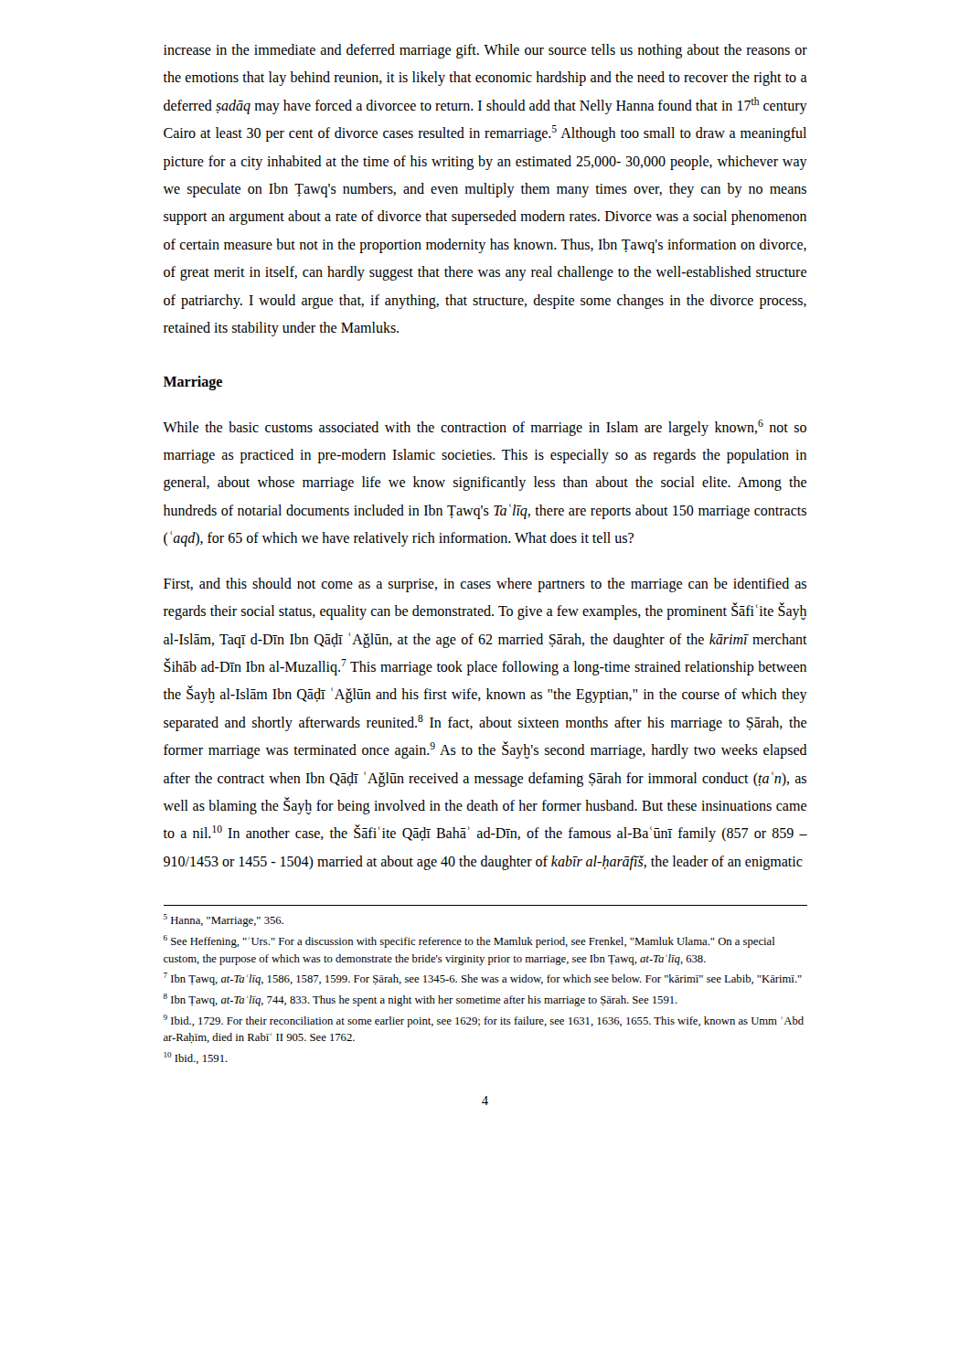increase in the immediate and deferred marriage gift. While our source tells us nothing about the reasons or the emotions that lay behind reunion, it is likely that economic hardship and the need to recover the right to a deferred ṣadāq may have forced a divorcee to return. I should add that Nelly Hanna found that in 17th century Cairo at least 30 per cent of divorce cases resulted in remarriage.5 Although too small to draw a meaningful picture for a city inhabited at the time of his writing by an estimated 25,000- 30,000 people, whichever way we speculate on Ibn Ṭawq's numbers, and even multiply them many times over, they can by no means support an argument about a rate of divorce that superseded modern rates. Divorce was a social phenomenon of certain measure but not in the proportion modernity has known. Thus, Ibn Ṭawq's information on divorce, of great merit in itself, can hardly suggest that there was any real challenge to the well-established structure of patriarchy. I would argue that, if anything, that structure, despite some changes in the divorce process, retained its stability under the Mamluks.
Marriage
While the basic customs associated with the contraction of marriage in Islam are largely known,6 not so marriage as practiced in pre-modern Islamic societies. This is especially so as regards the population in general, about whose marriage life we know significantly less than about the social elite. Among the hundreds of notarial documents included in Ibn Ṭawq's Taʿlīq, there are reports about 150 marriage contracts (ʿaqd), for 65 of which we have relatively rich information. What does it tell us?
First, and this should not come as a surprise, in cases where partners to the marriage can be identified as regards their social status, equality can be demonstrated. To give a few examples, the prominent Šāfiʿite Šayḫ al-Islām, Taqī d-Dīn Ibn Qāḍī ʿAǧlūn, at the age of 62 married Ṣārah, the daughter of the kārimī merchant Šihāb ad-Dīn Ibn al-Muzalliq.7 This marriage took place following a long-time strained relationship between the Šayḫ al-Islām Ibn Qāḍī ʿAǧlūn and his first wife, known as "the Egyptian," in the course of which they separated and shortly afterwards reunited.8 In fact, about sixteen months after his marriage to Ṣārah, the former marriage was terminated once again.9 As to the Šayḫ's second marriage, hardly two weeks elapsed after the contract when Ibn Qāḍī ʿAǧlūn received a message defaming Ṣārah for immoral conduct (ṭaʿn), as well as blaming the Šayḫ for being involved in the death of her former husband. But these insinuations came to a nil.10 In another case, the Šāfiʿite Qāḍī Bahāʾ ad-Dīn, of the famous al-Baʿūnī family (857 or 859 – 910/1453 or 1455 - 1504) married at about age 40 the daughter of kabīr al-ḥarāfīš, the leader of an enigmatic
5 Hanna, "Marriage," 356.
6 See Heffening, "ʿUrs." For a discussion with specific reference to the Mamluk period, see Frenkel, "Mamluk Ulama." On a special custom, the purpose of which was to demonstrate the bride's virginity prior to marriage, see Ibn Ṭawq, at-Taʿlīq, 638.
7 Ibn Ṭawq, at-Taʿlīq, 1586, 1587, 1599. For Ṣārah, see 1345-6. She was a widow, for which see below. For "kārimī" see Labib, "Kārimī."
8 Ibn Ṭawq, at-Taʿlīq, 744, 833. Thus he spent a night with her sometime after his marriage to Ṣārah. See 1591.
9 Ibid., 1729. For their reconciliation at some earlier point, see 1629; for its failure, see 1631, 1636, 1655. This wife, known as Umm ʿAbd ar-Raḥīm, died in Rabīʿ II 905. See 1762.
10 Ibid., 1591.
4